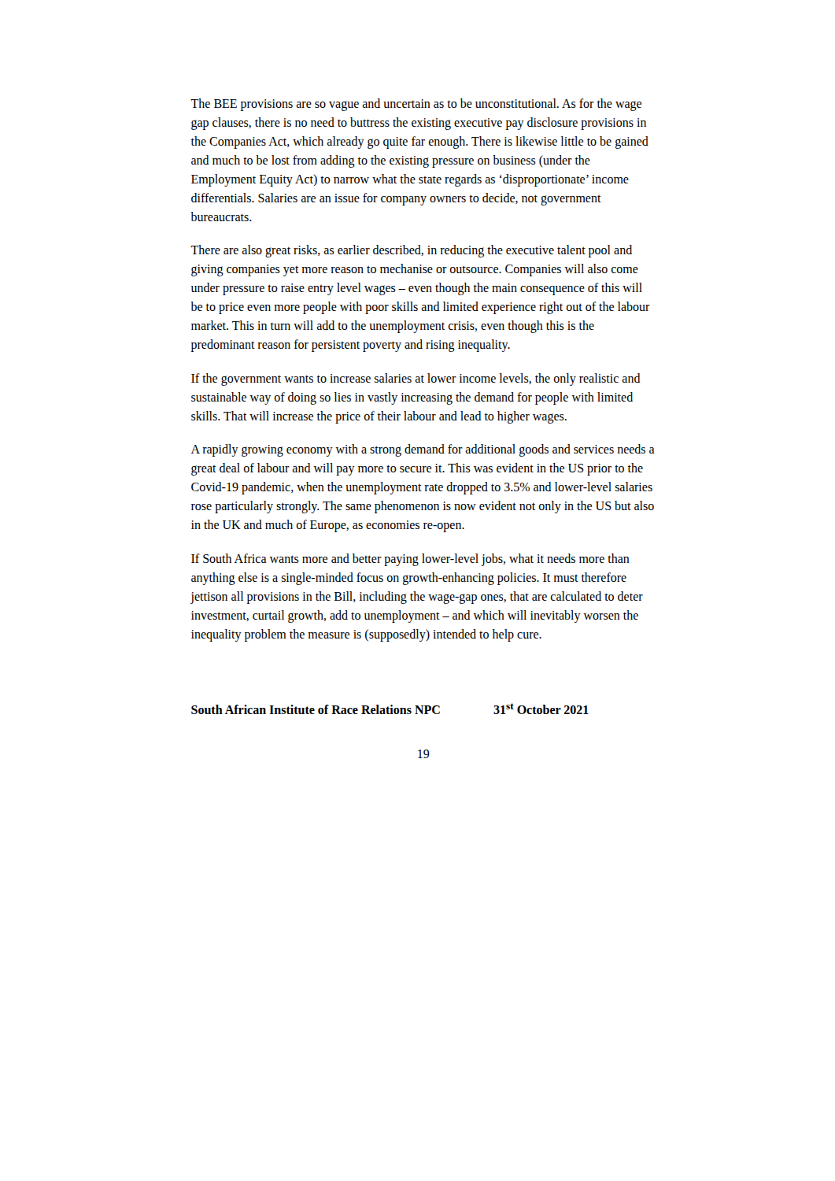The BEE provisions are so vague and uncertain as to be unconstitutional. As for the wage gap clauses, there is no need to buttress the existing executive pay disclosure provisions in the Companies Act, which already go quite far enough. There is likewise little to be gained and much to be lost from adding to the existing pressure on business (under the Employment Equity Act) to narrow what the state regards as ‘disproportionate’ income differentials. Salaries are an issue for company owners to decide, not government bureaucrats.
There are also great risks, as earlier described, in reducing the executive talent pool and giving companies yet more reason to mechanise or outsource. Companies will also come under pressure to raise entry level wages – even though the main consequence of this will be to price even more people with poor skills and limited experience right out of the labour market. This in turn will add to the unemployment crisis, even though this is the predominant reason for persistent poverty and rising inequality.
If the government wants to increase salaries at lower income levels, the only realistic and sustainable way of doing so lies in vastly increasing the demand for people with limited skills. That will increase the price of their labour and lead to higher wages.
A rapidly growing economy with a strong demand for additional goods and services needs a great deal of labour and will pay more to secure it. This was evident in the US prior to the Covid-19 pandemic, when the unemployment rate dropped to 3.5% and lower-level salaries rose particularly strongly. The same phenomenon is now evident not only in the US but also in the UK and much of Europe, as economies re-open.
If South Africa wants more and better paying lower-level jobs, what it needs more than anything else is a single-minded focus on growth-enhancing policies. It must therefore jettison all provisions in the Bill, including the wage-gap ones, that are calculated to deter investment, curtail growth, add to unemployment – and which will inevitably worsen the inequality problem the measure is (supposedly) intended to help cure.
South African Institute of Race Relations NPC 31st October 2021
19